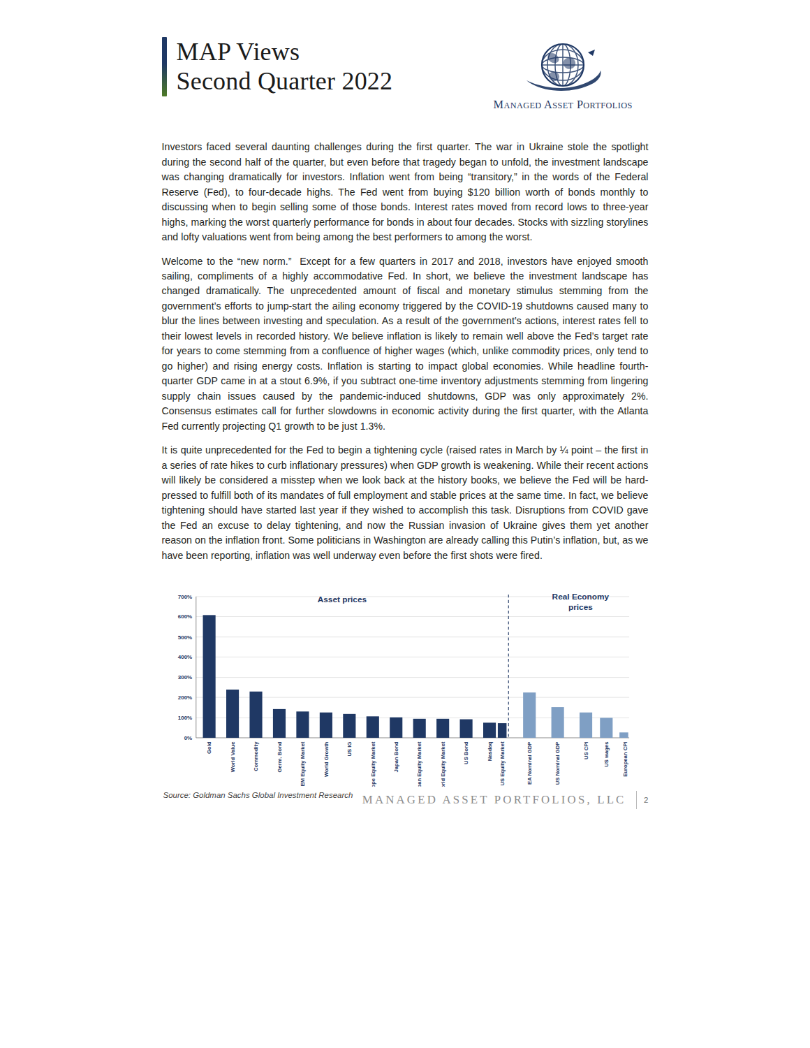MAP Views
Second Quarter 2022
MANAGED ASSET PORTFOLIOS
Investors faced several daunting challenges during the first quarter. The war in Ukraine stole the spotlight during the second half of the quarter, but even before that tragedy began to unfold, the investment landscape was changing dramatically for investors. Inflation went from being “transitory,” in the words of the Federal Reserve (Fed), to four-decade highs. The Fed went from buying $120 billion worth of bonds monthly to discussing when to begin selling some of those bonds. Interest rates moved from record lows to three-year highs, marking the worst quarterly performance for bonds in about four decades. Stocks with sizzling storylines and lofty valuations went from being among the best performers to among the worst.
Welcome to the “new norm.” Except for a few quarters in 2017 and 2018, investors have enjoyed smooth sailing, compliments of a highly accommodative Fed. In short, we believe the investment landscape has changed dramatically. The unprecedented amount of fiscal and monetary stimulus stemming from the government’s efforts to jump-start the ailing economy triggered by the COVID-19 shutdowns caused many to blur the lines between investing and speculation. As a result of the government’s actions, interest rates fell to their lowest levels in recorded history. We believe inflation is likely to remain well above the Fed’s target rate for years to come stemming from a confluence of higher wages (which, unlike commodity prices, only tend to go higher) and rising energy costs. Inflation is starting to impact global economies. While headline fourth-quarter GDP came in at a stout 6.9%, if you subtract one-time inventory adjustments stemming from lingering supply chain issues caused by the pandemic-induced shutdowns, GDP was only approximately 2%. Consensus estimates call for further slowdowns in economic activity during the first quarter, with the Atlanta Fed currently projecting Q1 growth to be just 1.3%.
It is quite unprecedented for the Fed to begin a tightening cycle (raised rates in March by ¼ point – the first in a series of rate hikes to curb inflationary pressures) when GDP growth is weakening. While their recent actions will likely be considered a misstep when we look back at the history books, we believe the Fed will be hard-pressed to fulfill both of its mandates of full employment and stable prices at the same time. In fact, we believe tightening should have started last year if they wished to accomplish this task. Disruptions from COVID gave the Fed an excuse to delay tightening, and now the Russian invasion of Ukraine gives them yet another reason on the inflation front. Some politicians in Washington are already calling this Putin’s inflation, but, as we have been reporting, inflation was well underway even before the first shots were fired.
700% 600% 500% 400% 300% 200% 100% 0% Asset prices Real Economy prices Gold World Value Commodity Germ. Bond EM Equity Market World Growth US IG Europe Equity Market Japan Bond Japan Equity Market World Equity Market US Bond Nasdaq US Equity Market EA Nominal GDP US Nominal GDP US CPI US wages European CPI
Source: Goldman Sachs Global Investment Research
MANAGED ASSET PORTFOLIOS, LLC
2